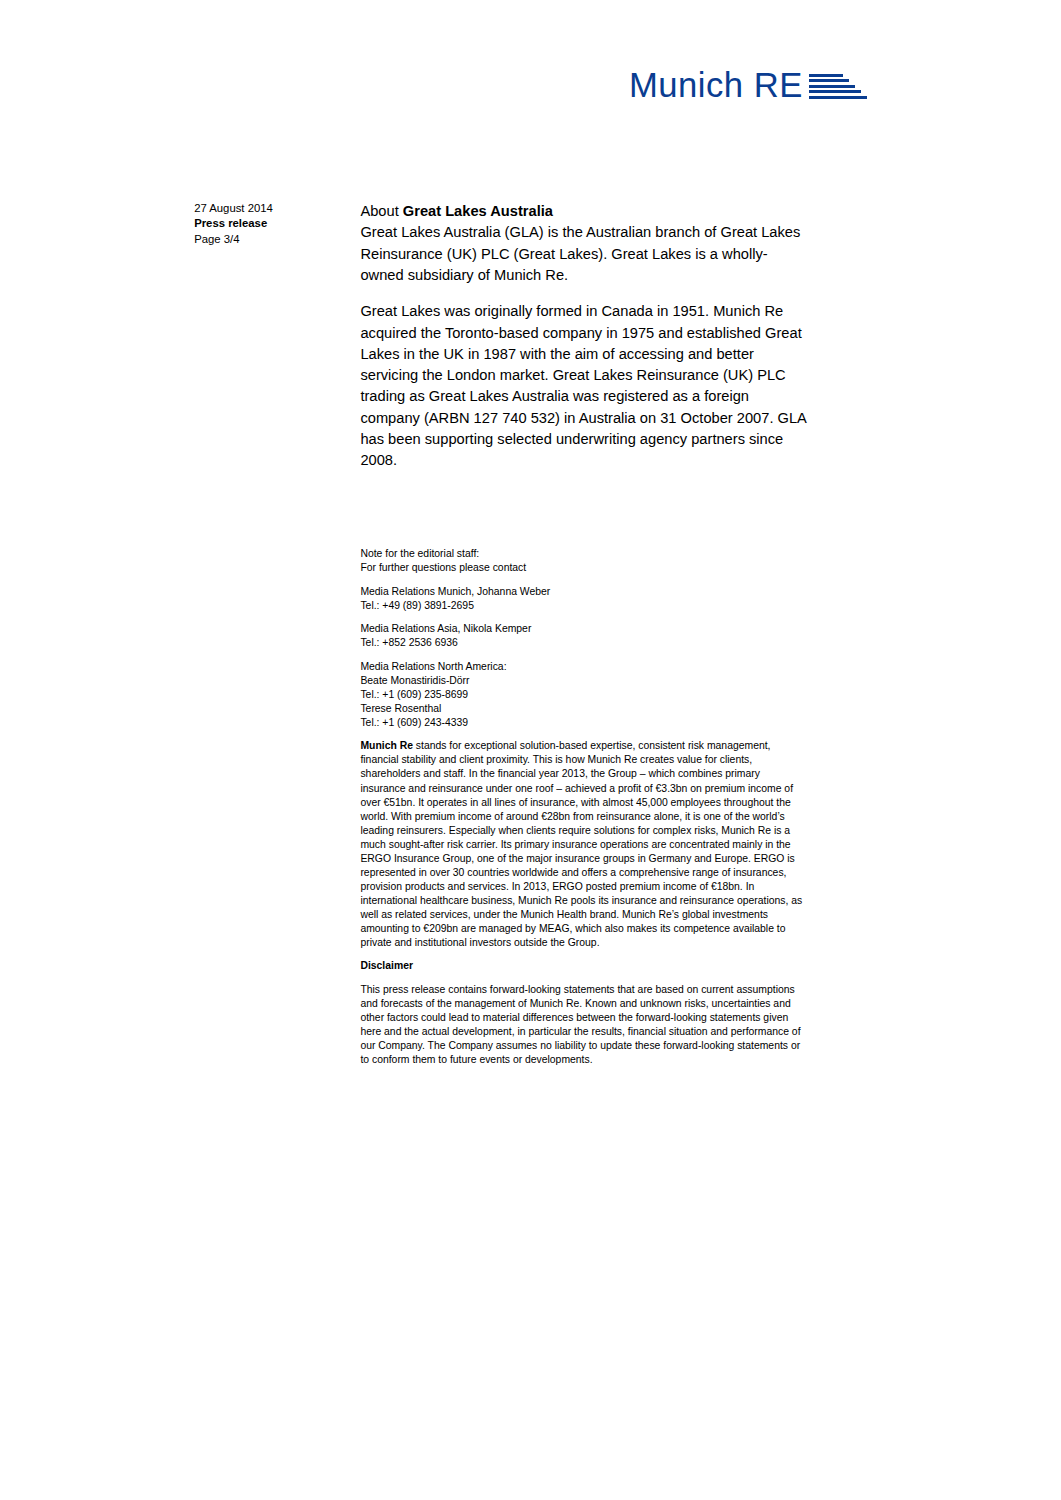Munich RE
27 August 2014
Press release
Page 3/4
About Great Lakes Australia
Great Lakes Australia (GLA) is the Australian branch of Great Lakes Reinsurance (UK) PLC (Great Lakes). Great Lakes is a wholly-owned subsidiary of Munich Re.
Great Lakes was originally formed in Canada in 1951. Munich Re acquired the Toronto-based company in 1975 and established Great Lakes in the UK in 1987 with the aim of accessing and better servicing the London market. Great Lakes Reinsurance (UK) PLC trading as Great Lakes Australia was registered as a foreign company (ARBN 127 740 532) in Australia on 31 October 2007. GLA has been supporting selected underwriting agency partners since 2008.
Note for the editorial staff:
For further questions please contact
Media Relations Munich, Johanna Weber
Tel.: +49 (89) 3891-2695
Media Relations Asia, Nikola Kemper
Tel.: +852 2536 6936
Media Relations North America:
Beate Monastiridis-Dörr
Tel.: +1 (609) 235-8699
Terese Rosenthal
Tel.: +1 (609) 243-4339
Munich Re stands for exceptional solution-based expertise, consistent risk management, financial stability and client proximity. This is how Munich Re creates value for clients, shareholders and staff. In the financial year 2013, the Group – which combines primary insurance and reinsurance under one roof – achieved a profit of €3.3bn on premium income of over €51bn. It operates in all lines of insurance, with almost 45,000 employees throughout the world. With premium income of around €28bn from reinsurance alone, it is one of the world’s leading reinsurers. Especially when clients require solutions for complex risks, Munich Re is a much sought-after risk carrier. Its primary insurance operations are concentrated mainly in the ERGO Insurance Group, one of the major insurance groups in Germany and Europe. ERGO is represented in over 30 countries worldwide and offers a comprehensive range of insurances, provision products and services. In 2013, ERGO posted premium income of €18bn. In international healthcare business, Munich Re pools its insurance and reinsurance operations, as well as related services, under the Munich Health brand. Munich Re’s global investments amounting to €209bn are managed by MEAG, which also makes its competence available to private and institutional investors outside the Group.
Disclaimer
This press release contains forward-looking statements that are based on current assumptions and forecasts of the management of Munich Re. Known and unknown risks, uncertainties and other factors could lead to material differences between the forward-looking statements given here and the actual development, in particular the results, financial situation and performance of our Company. The Company assumes no liability to update these forward-looking statements or to conform them to future events or developments.